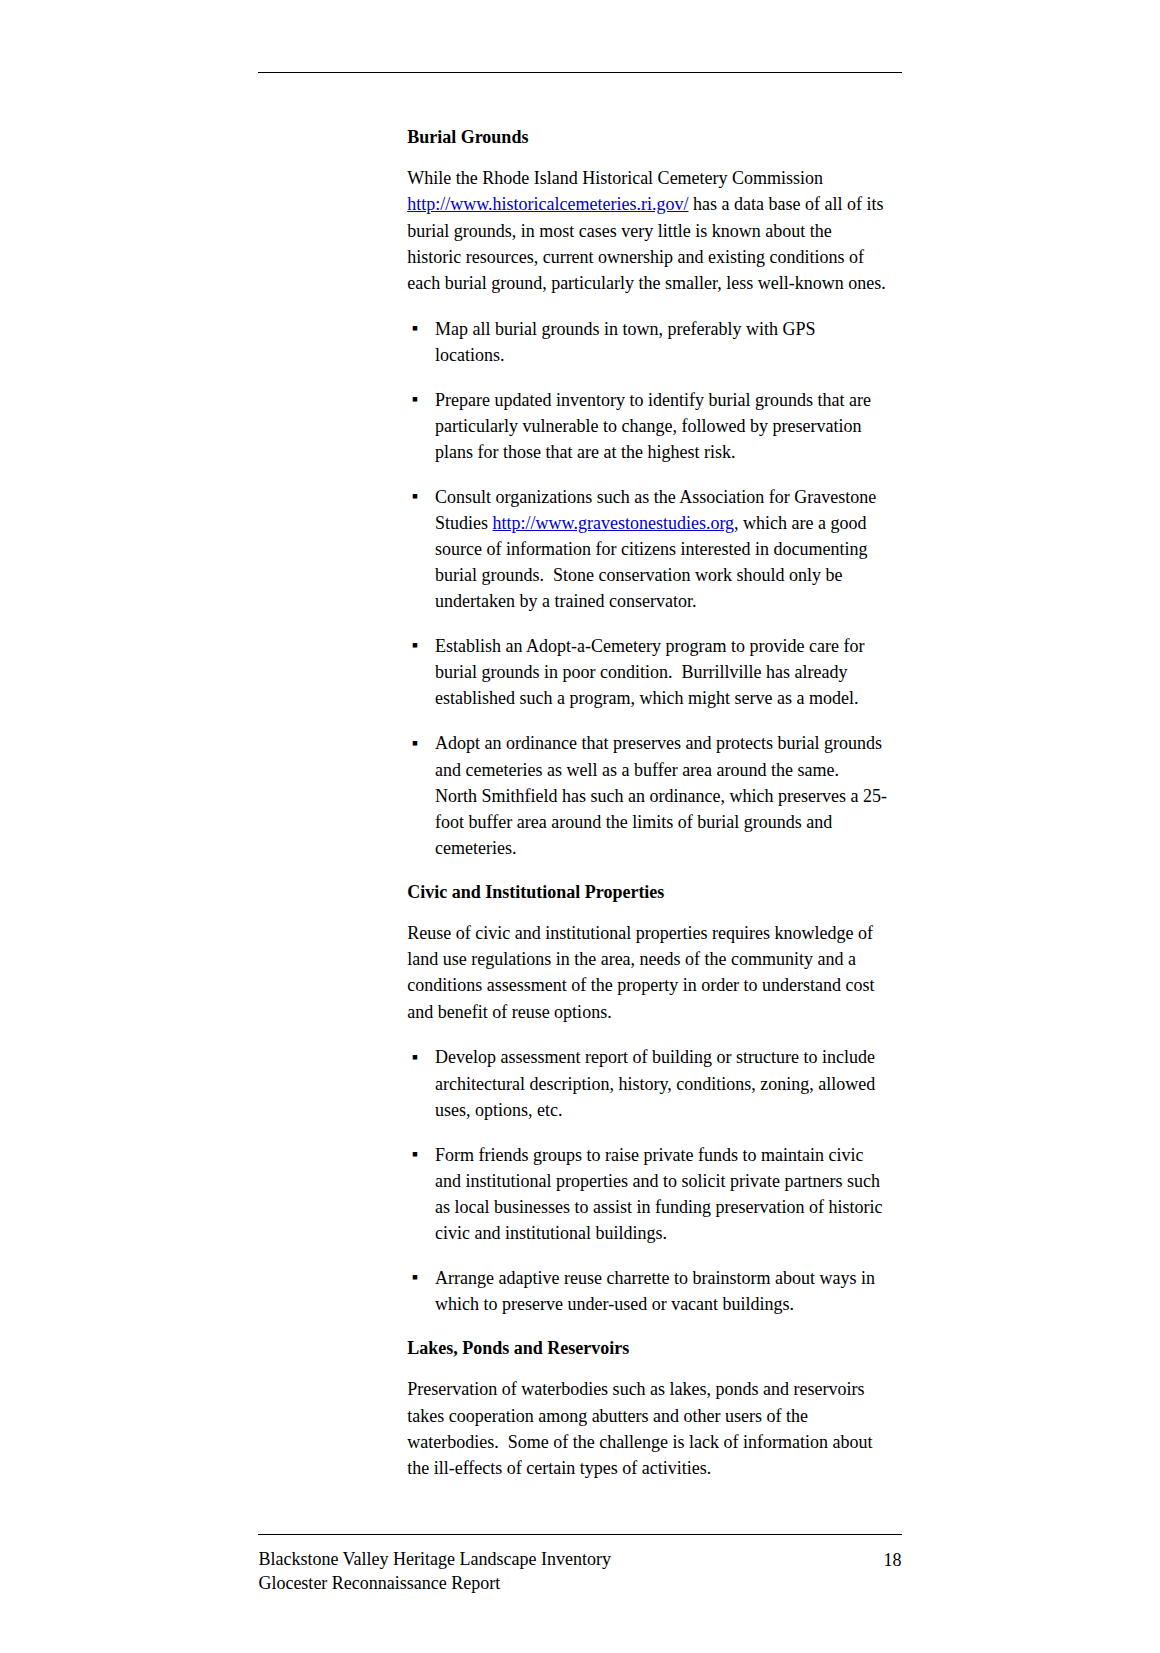Burial Grounds
While the Rhode Island Historical Cemetery Commission http://www.historicalcemeteries.ri.gov/ has a data base of all of its burial grounds, in most cases very little is known about the historic resources, current ownership and existing conditions of each burial ground, particularly the smaller, less well-known ones.
Map all burial grounds in town, preferably with GPS locations.
Prepare updated inventory to identify burial grounds that are particularly vulnerable to change, followed by preservation plans for those that are at the highest risk.
Consult organizations such as the Association for Gravestone Studies http://www.gravestonestudies.org, which are a good source of information for citizens interested in documenting burial grounds. Stone conservation work should only be undertaken by a trained conservator.
Establish an Adopt-a-Cemetery program to provide care for burial grounds in poor condition. Burrillville has already established such a program, which might serve as a model.
Adopt an ordinance that preserves and protects burial grounds and cemeteries as well as a buffer area around the same. North Smithfield has such an ordinance, which preserves a 25-foot buffer area around the limits of burial grounds and cemeteries.
Civic and Institutional Properties
Reuse of civic and institutional properties requires knowledge of land use regulations in the area, needs of the community and a conditions assessment of the property in order to understand cost and benefit of reuse options.
Develop assessment report of building or structure to include architectural description, history, conditions, zoning, allowed uses, options, etc.
Form friends groups to raise private funds to maintain civic and institutional properties and to solicit private partners such as local businesses to assist in funding preservation of historic civic and institutional buildings.
Arrange adaptive reuse charrette to brainstorm about ways in which to preserve under-used or vacant buildings.
Lakes, Ponds and Reservoirs
Preservation of waterbodies such as lakes, ponds and reservoirs takes cooperation among abutters and other users of the waterbodies. Some of the challenge is lack of information about the ill-effects of certain types of activities.
Blackstone Valley Heritage Landscape Inventory
Glocester Reconnaissance Report
18